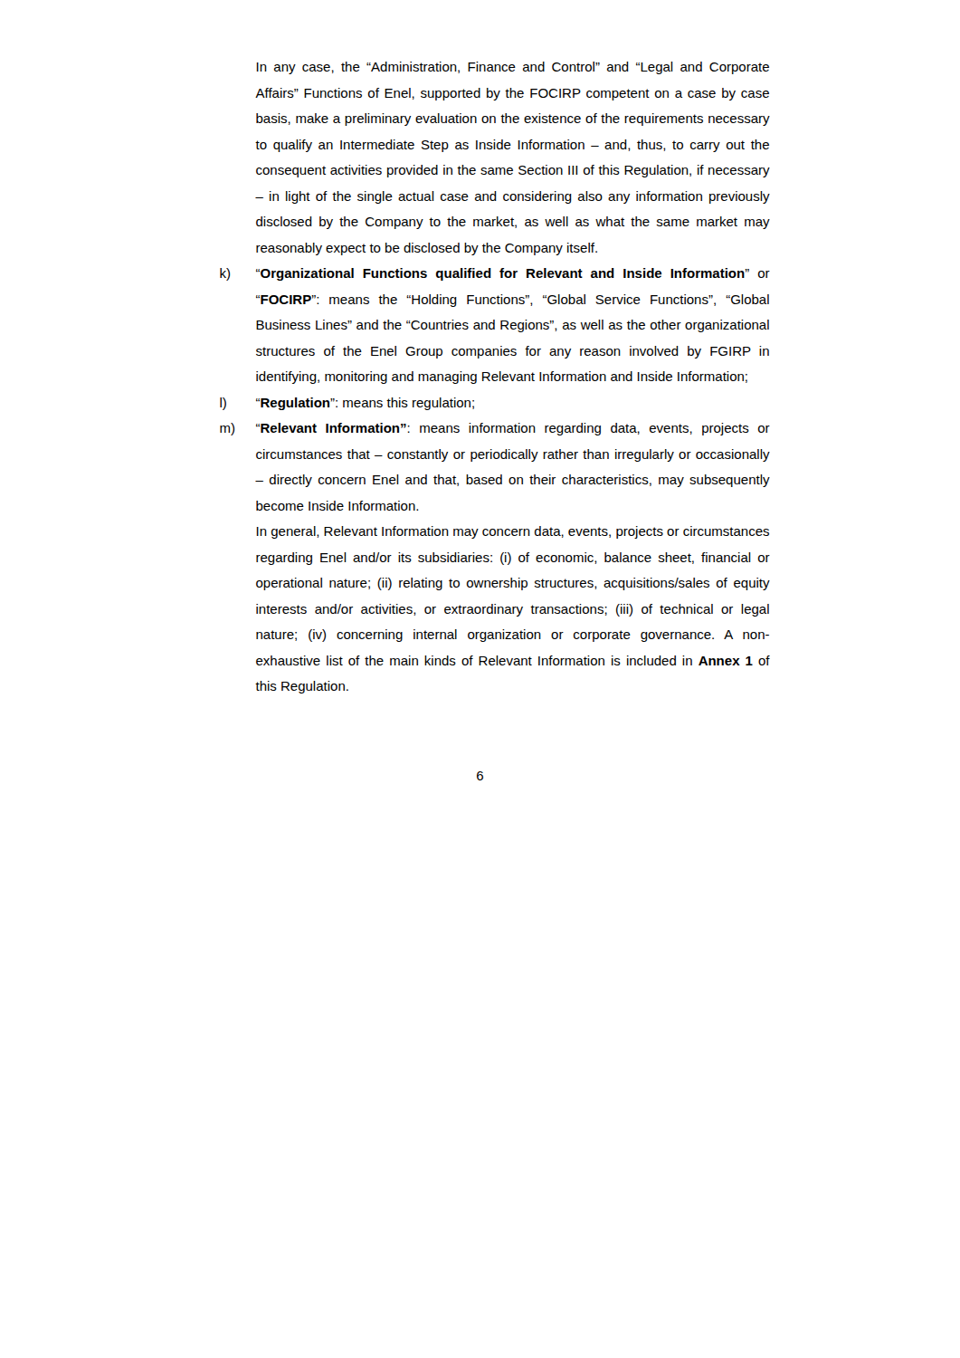In any case, the “Administration, Finance and Control” and “Legal and Corporate Affairs” Functions of Enel, supported by the FOCIRP competent on a case by case basis, make a preliminary evaluation on the existence of the requirements necessary to qualify an Intermediate Step as Inside Information – and, thus, to carry out the consequent activities provided in the same Section III of this Regulation, if necessary – in light of the single actual case and considering also any information previously disclosed by the Company to the market, as well as what the same market may reasonably expect to be disclosed by the Company itself.
k)
“Organizational Functions qualified for Relevant and Inside Information” or “FOCIRP”: means the “Holding Functions”, “Global Service Functions”, “Global Business Lines” and the “Countries and Regions”, as well as the other organizational structures of the Enel Group companies for any reason involved by FGIRP in identifying, monitoring and managing Relevant Information and Inside Information;
l)
“Regulation”: means this regulation;
m)
“Relevant Information”: means information regarding data, events, projects or circumstances that – constantly or periodically rather than irregularly or occasionally – directly concern Enel and that, based on their characteristics, may subsequently become Inside Information.
In general, Relevant Information may concern data, events, projects or circumstances regarding Enel and/or its subsidiaries: (i) of economic, balance sheet, financial or operational nature; (ii) relating to ownership structures, acquisitions/sales of equity interests and/or activities, or extraordinary transactions; (iii) of technical or legal nature; (iv) concerning internal organization or corporate governance. A non-exhaustive list of the main kinds of Relevant Information is included in Annex 1 of this Regulation.
6